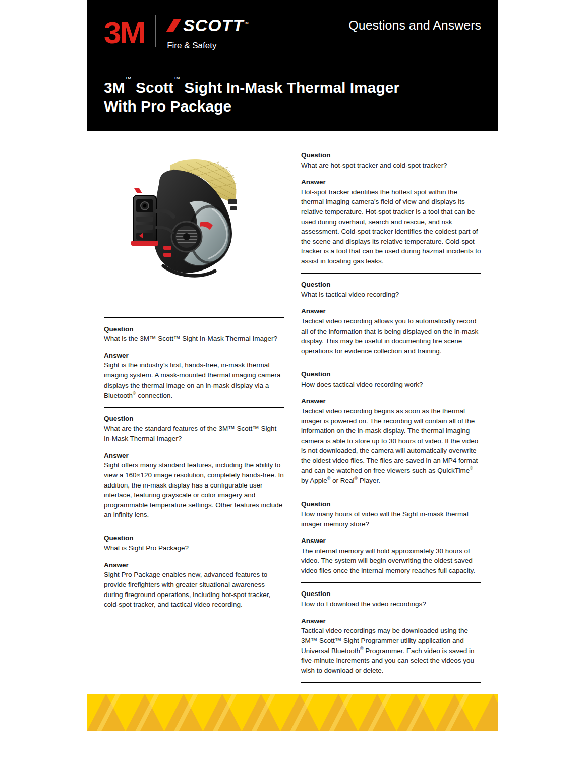3M
SCOTT™
Fire & Safety
Questions and Answers
3M™ Scott™ Sight In-Mask Thermal Imager
With Pro Package
Question
What is the 3M™ Scott™ Sight In-Mask Thermal Imager?
Answer
Sight is the industry’s first, hands-free, in-mask thermal imaging system. A mask-mounted thermal imaging camera displays the thermal image on an in-mask display via a Bluetooth® connection.
Question
What are the standard features of the 3M™ Scott™ Sight In-Mask Thermal Imager?
Answer
Sight offers many standard features, including the ability to view a 160×120 image resolution, completely hands-free. In addition, the in-mask display has a configurable user interface, featuring grayscale or color imagery and programmable temperature settings. Other features include an infinity lens.
Question
What is Sight Pro Package?
Answer
Sight Pro Package enables new, advanced features to provide firefighters with greater situational awareness during fireground operations, including hot-spot tracker, cold-spot tracker, and tactical video recording.
Question
What are hot-spot tracker and cold-spot tracker?
Answer
Hot-spot tracker identifies the hottest spot within the thermal imaging camera’s field of view and displays its relative temperature. Hot-spot tracker is a tool that can be used during overhaul, search and rescue, and risk assessment. Cold-spot tracker identifies the coldest part of the scene and displays its relative temperature. Cold-spot tracker is a tool that can be used during hazmat incidents to assist in locating gas leaks.
Question
What is tactical video recording?
Answer
Tactical video recording allows you to automatically record all of the information that is being displayed on the in-mask display. This may be useful in documenting fire scene operations for evidence collection and training.
Question
How does tactical video recording work?
Answer
Tactical video recording begins as soon as the thermal imager is powered on. The recording will contain all of the information on the in-mask display. The thermal imaging camera is able to store up to 30 hours of video. If the video is not downloaded, the camera will automatically overwrite the oldest video files. The files are saved in an MP4 format and can be watched on free viewers such as QuickTime® by Apple® or Real® Player.
Question
How many hours of video will the Sight in-mask thermal imager memory store?
Answer
The internal memory will hold approximately 30 hours of video. The system will begin overwriting the oldest saved video files once the internal memory reaches full capacity.
Question
How do I download the video recordings?
Answer
Tactical video recordings may be downloaded using the 3M™ Scott™ Sight Programmer utility application and Universal Bluetooth® Programmer. Each video is saved in five-minute increments and you can select the videos you wish to download or delete.